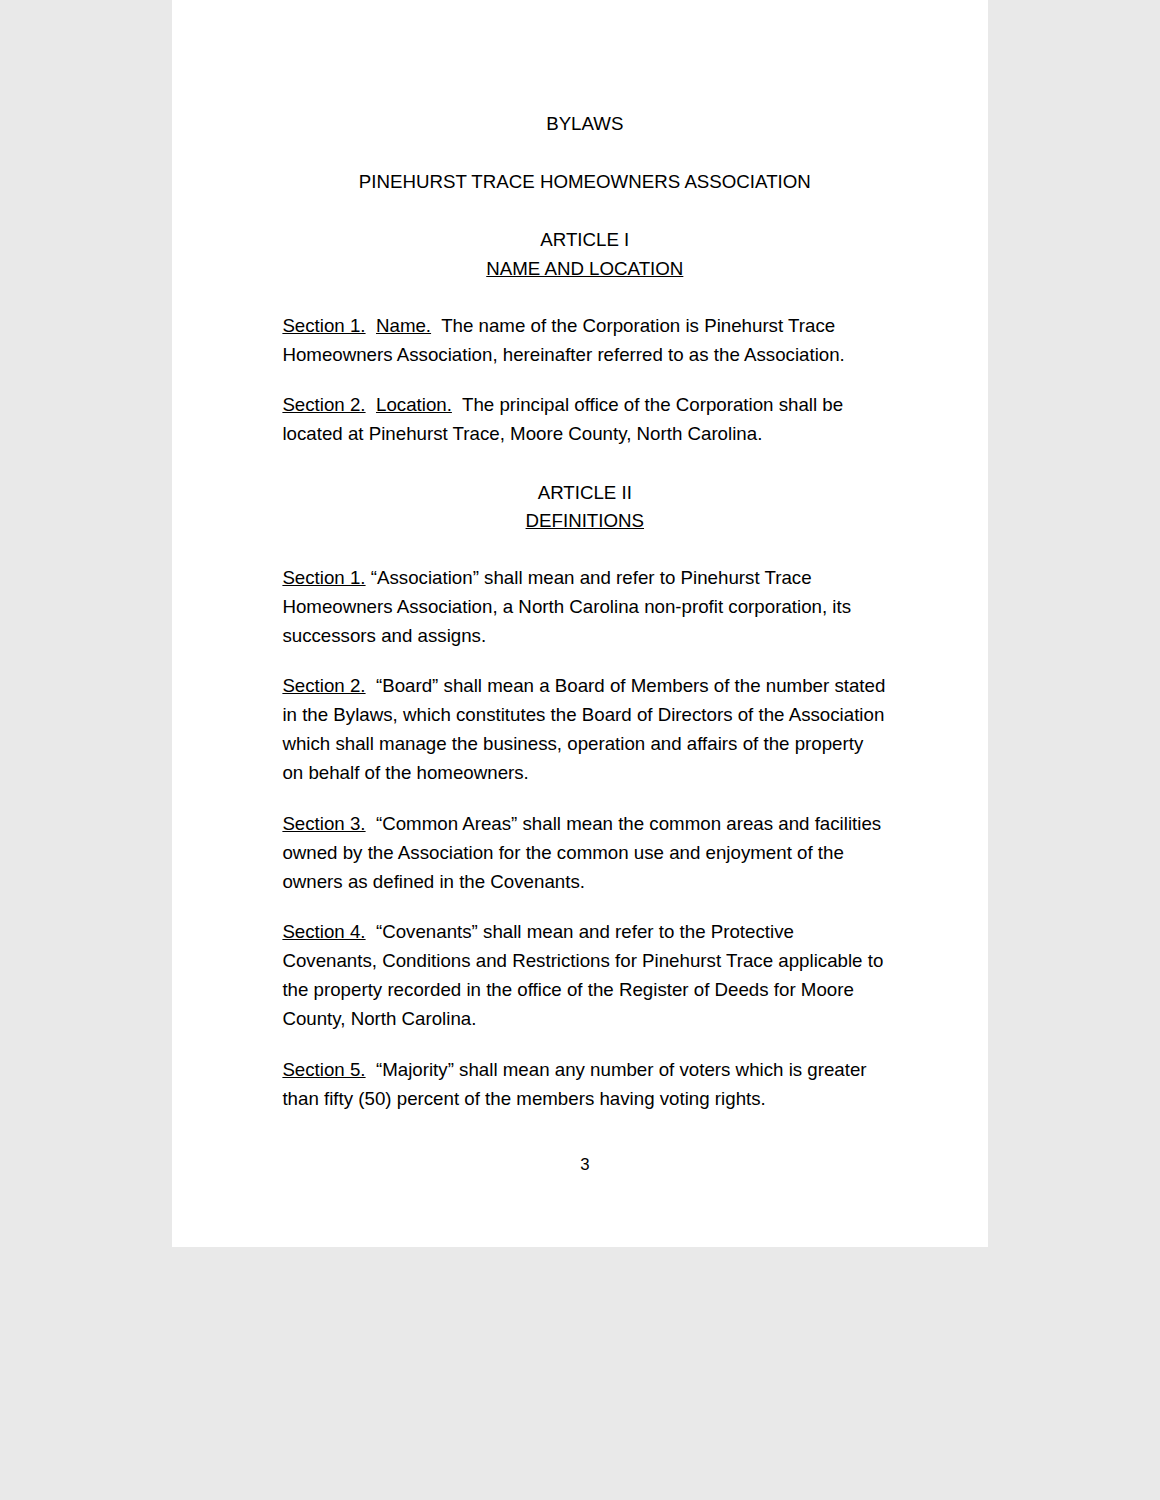BYLAWS
PINEHURST TRACE HOMEOWNERS ASSOCIATION
ARTICLE I
NAME AND LOCATION
Section 1. Name. The name of the Corporation is Pinehurst Trace Homeowners Association, hereinafter referred to as the Association.
Section 2. Location. The principal office of the Corporation shall be located at Pinehurst Trace, Moore County, North Carolina.
ARTICLE II
DEFINITIONS
Section 1. “Association” shall mean and refer to Pinehurst Trace Homeowners Association, a North Carolina non-profit corporation, its successors and assigns.
Section 2. “Board” shall mean a Board of Members of the number stated in the Bylaws, which constitutes the Board of Directors of the Association which shall manage the business, operation and affairs of the property on behalf of the homeowners.
Section 3. “Common Areas” shall mean the common areas and facilities owned by the Association for the common use and enjoyment of the owners as defined in the Covenants.
Section 4. “Covenants” shall mean and refer to the Protective Covenants, Conditions and Restrictions for Pinehurst Trace applicable to the property recorded in the office of the Register of Deeds for Moore County, North Carolina.
Section 5. “Majority” shall mean any number of voters which is greater than fifty (50) percent of the members having voting rights.
3